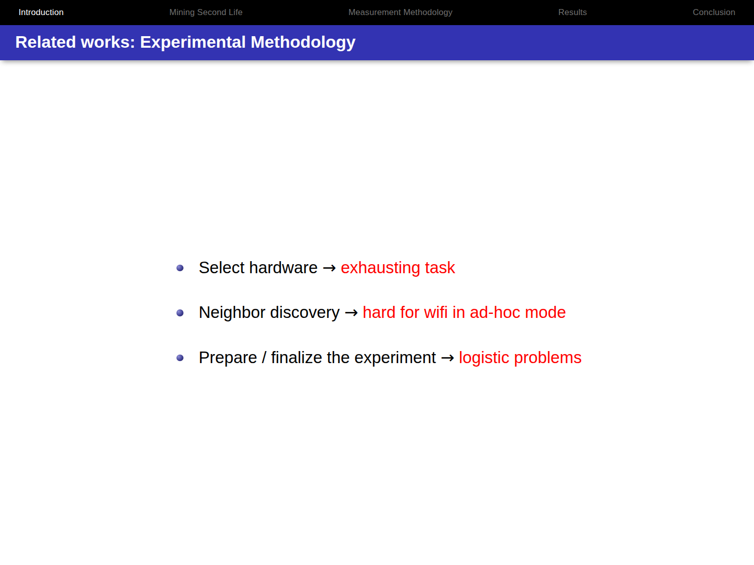Introduction Mining Second Life Measurement Methodology Results Conclusion
Related works: Experimental Methodology
Select hardware → exhausting task
Neighbor discovery → hard for wifi in ad-hoc mode
Prepare / finalize the experiment → logistic problems